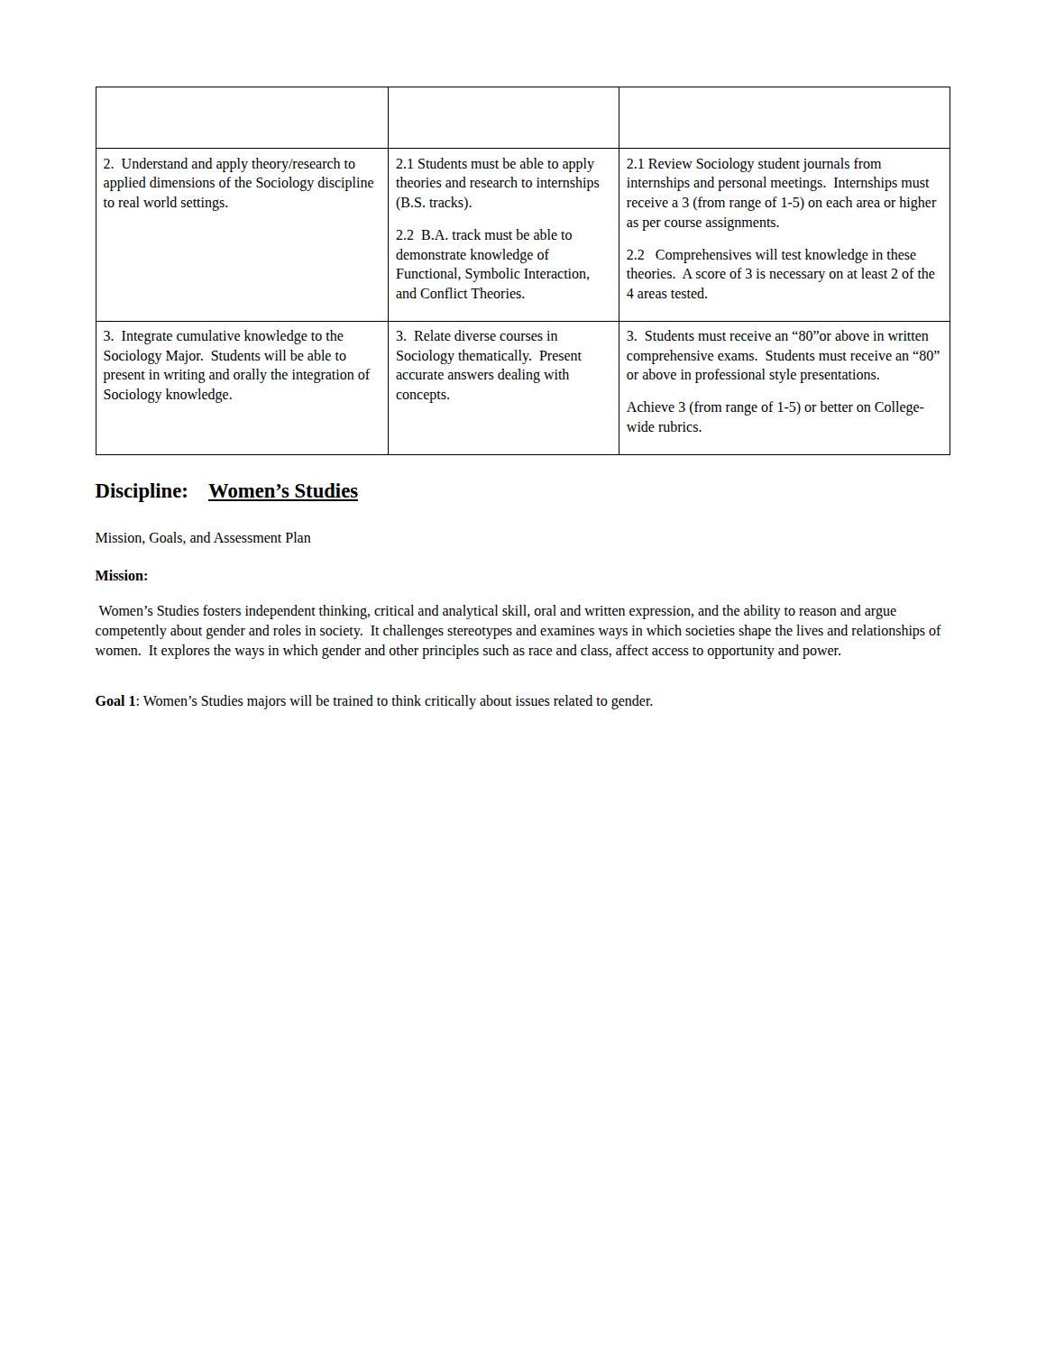| 2. Understand and apply theory/research to applied dimensions of the Sociology discipline to real world settings. | 2.1 Students must be able to apply theories and research to internships (B.S. tracks). 2.2 B.A. track must be able to demonstrate knowledge of Functional, Symbolic Interaction, and Conflict Theories. | 2.1 Review Sociology student journals from internships and personal meetings. Internships must receive a 3 (from range of 1-5) on each area or higher as per course assignments. 2.2 Comprehensives will test knowledge in these theories. A score of 3 is necessary on at least 2 of the 4 areas tested. |
| 3. Integrate cumulative knowledge to the Sociology Major. Students will be able to present in writing and orally the integration of Sociology knowledge. | 3. Relate diverse courses in Sociology thematically. Present accurate answers dealing with concepts. | 3. Students must receive an “80”or above in written comprehensive exams. Students must receive an “80” or above in professional style presentations. Achieve 3 (from range of 1-5) or better on College-wide rubrics. |
Discipline: Women’s Studies
Mission, Goals, and Assessment Plan
Mission:
Women’s Studies fosters independent thinking, critical and analytical skill, oral and written expression, and the ability to reason and argue competently about gender and roles in society. It challenges stereotypes and examines ways in which societies shape the lives and relationships of women. It explores the ways in which gender and other principles such as race and class, affect access to opportunity and power.
Goal 1: Women’s Studies majors will be trained to think critically about issues related to gender.